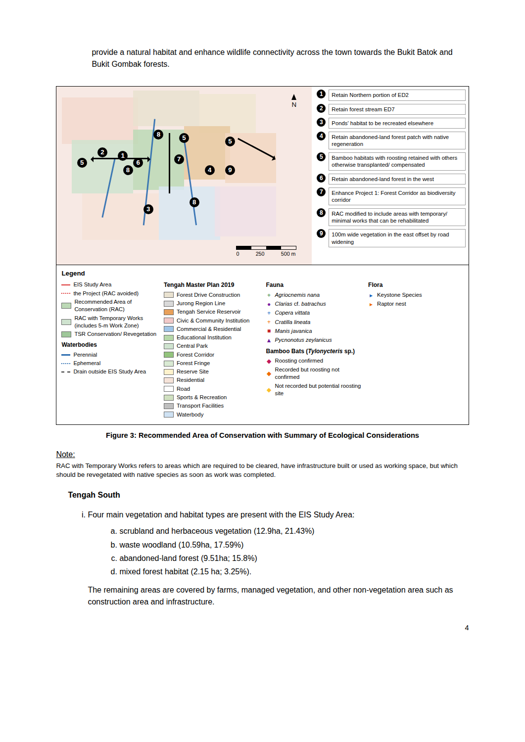provide a natural habitat and enhance wildlife connectivity across the town towards the Bukit Batok and Bukit Gombak forests.
5
2
1
6
8
8
5
7
3
8
4
5
9
N
0250500 m
1 Retain Northern portion of ED2
2 Retain forest stream ED7
3 Ponds' habitat to be recreated elsewhere
4 Retain abandoned-land forest patch with native regeneration
5 Bamboo habitats with roosting retained with others otherwise transplanted/ compensated
6 Retain abandoned-land forest in the west
7 Enhance Project 1: Forest Corridor as biodiversity corridor
8 RAC modified to include areas with temporary/ minimal works that can be rehabilitated
9100m wide vegetation in the east offset by road widening
Legend
EIS Study Area
the Project (RAC avoided)
Recommended Area of Conservation (RAC)
RAC with Temporary Works (includes 5-m Work Zone)
TSR Conservation/ Revegetation
Waterbodies
Perennial
Ephemeral
Drain outside EIS Study Area
Tengah Master Plan 2019
Forest Drive Construction
Jurong Region Line
Tengah Service Reservoir
Civic & Community Institution
Commercial & Residential
Educational Institution
Central Park
Forest Corridor
Forest Fringe
Reserve Site
Residential
Road
Sports & Recreation
Transport Facilities
Waterbody
Fauna
+Agriocnemis nana
●Clarias cf. batrachus
+Copera vittata
+Cratilla lineata
■Manis javanica
▲Pycnonotus zeylanicus
Bamboo Bats (Tylonycteris sp.)
◆Roosting confirmed
◆Recorded but roosting not confirmed
◆Not recorded but potential roosting site
Flora
▸Keystone Species
▸Raptor nest
Figure 3: Recommended Area of Conservation with Summary of Ecological Considerations
Note:
RAC with Temporary Works refers to areas which are required to be cleared, have infrastructure built or used as working space, but which should be revegetated with native species as soon as work was completed.
Tengah South
Four main vegetation and habitat types are present with the EIS Study Area:
scrubland and herbaceous vegetation (12.9ha, 21.43%)
waste woodland (10.59ha, 17.59%)
abandoned-land forest (9.51ha; 15.8%)
mixed forest habitat (2.15 ha; 3.25%).
The remaining areas are covered by farms, managed vegetation, and other non-vegetation area such as construction area and infrastructure.
4